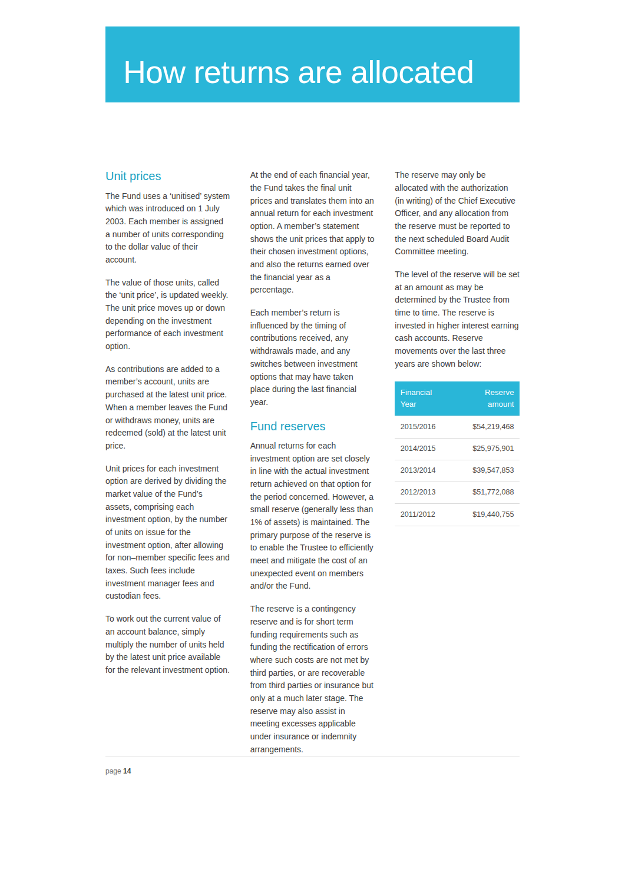How returns are allocated
Unit prices
The Fund uses a ‘unitised’ system which was introduced on 1 July 2003. Each member is assigned a number of units corresponding to the dollar value of their account.
The value of those units, called the ‘unit price’, is updated weekly. The unit price moves up or down depending on the investment performance of each investment option.
As contributions are added to a member’s account, units are purchased at the latest unit price. When a member leaves the Fund or withdraws money, units are redeemed (sold) at the latest unit price.
Unit prices for each investment option are derived by dividing the market value of the Fund’s assets, comprising each investment option, by the number of units on issue for the investment option, after allowing for non–member specific fees and taxes. Such fees include investment manager fees and custodian fees.
To work out the current value of an account balance, simply multiply the number of units held by the latest unit price available for the relevant investment option.
At the end of each financial year, the Fund takes the final unit prices and translates them into an annual return for each investment option. A member’s statement shows the unit prices that apply to their chosen investment options, and also the returns earned over the financial year as a percentage.
Each member’s return is influenced by the timing of contributions received, any withdrawals made, and any switches between investment options that may have taken place during the last financial year.
Fund reserves
Annual returns for each investment option are set closely in line with the actual investment return achieved on that option for the period concerned. However, a small reserve (generally less than 1% of assets) is maintained. The primary purpose of the reserve is to enable the Trustee to efficiently meet and mitigate the cost of an unexpected event on members and/or the Fund.
The reserve is a contingency reserve and is for short term funding requirements such as funding the rectification of errors where such costs are not met by third parties, or are recoverable from third parties or insurance but only at a much later stage. The reserve may also assist in meeting excesses applicable under insurance or indemnity arrangements.
The reserve may only be allocated with the authorization (in writing) of the Chief Executive Officer, and any allocation from the reserve must be reported to the next scheduled Board Audit Committee meeting.
The level of the reserve will be set at an amount as may be determined by the Trustee from time to time. The reserve is invested in higher interest earning cash accounts. Reserve movements over the last three years are shown below:
| Financial Year | Reserve amount |
| --- | --- |
| 2015/2016 | $54,219,468 |
| 2014/2015 | $25,975,901 |
| 2013/2014 | $39,547,853 |
| 2012/2013 | $51,772,088 |
| 2011/2012 | $19,440,755 |
page 14